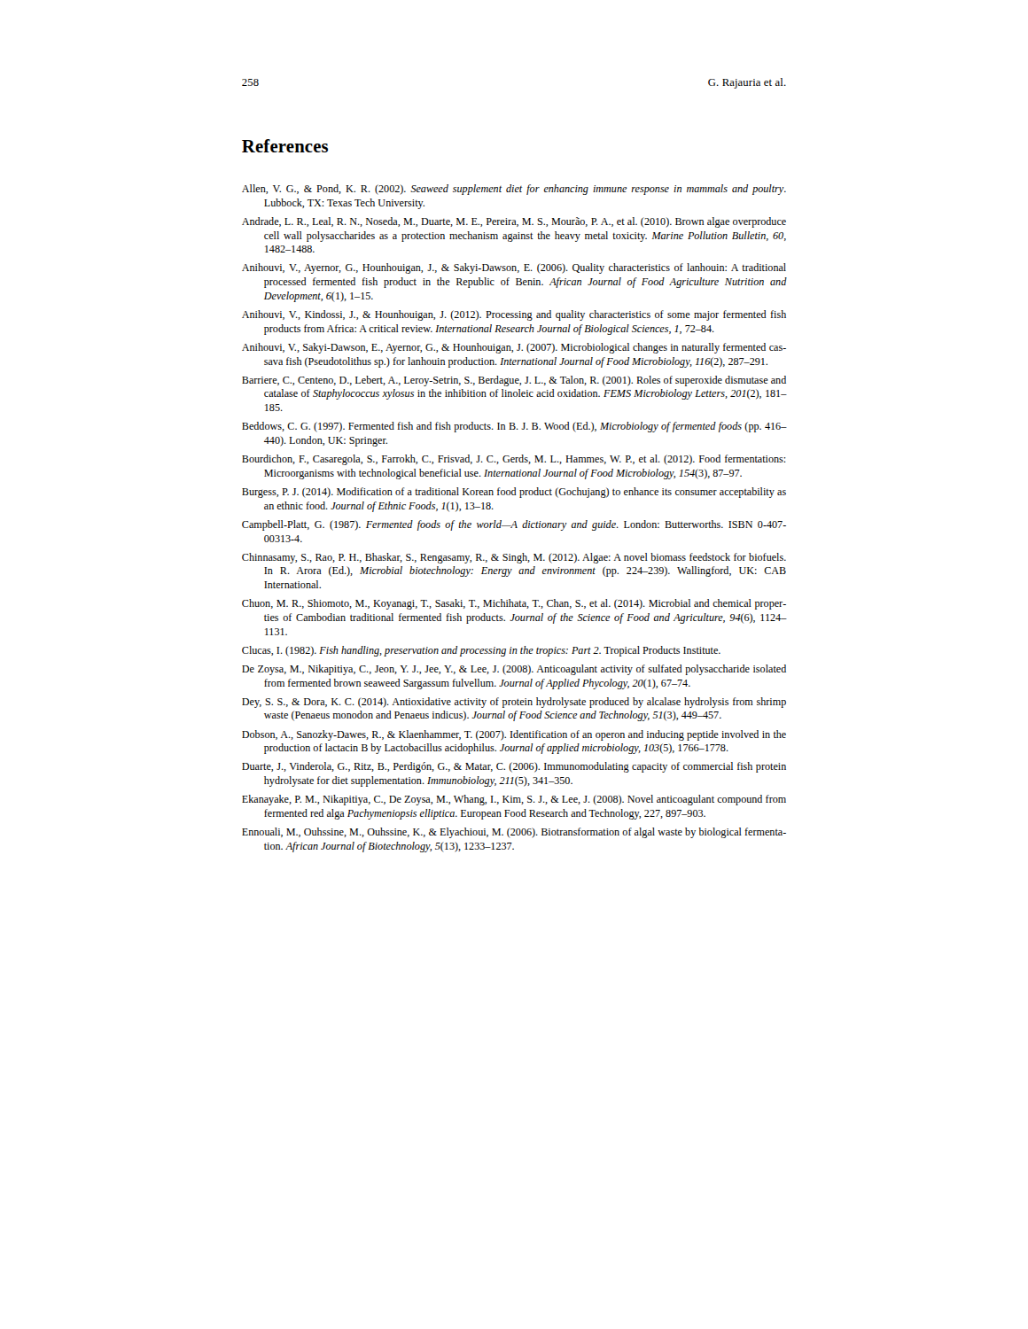258 G. Rajauria et al.
References
Allen, V. G., & Pond, K. R. (2002). Seaweed supplement diet for enhancing immune response in mammals and poultry. Lubbock, TX: Texas Tech University.
Andrade, L. R., Leal, R. N., Noseda, M., Duarte, M. E., Pereira, M. S., Mourão, P. A., et al. (2010). Brown algae overproduce cell wall polysaccharides as a protection mechanism against the heavy metal toxicity. Marine Pollution Bulletin, 60, 1482–1488.
Anihouvi, V., Ayernor, G., Hounhouigan, J., & Sakyi-Dawson, E. (2006). Quality characteristics of lanhouin: A traditional processed fermented fish product in the Republic of Benin. African Journal of Food Agriculture Nutrition and Development, 6(1), 1–15.
Anihouvi, V., Kindossi, J., & Hounhouigan, J. (2012). Processing and quality characteristics of some major fermented fish products from Africa: A critical review. International Research Journal of Biological Sciences, 1, 72–84.
Anihouvi, V., Sakyi-Dawson, E., Ayernor, G., & Hounhouigan, J. (2007). Microbiological changes in naturally fermented cassava fish (Pseudotolithus sp.) for lanhouin production. International Journal of Food Microbiology, 116(2), 287–291.
Barriere, C., Centeno, D., Lebert, A., Leroy-Setrin, S., Berdague, J. L., & Talon, R. (2001). Roles of superoxide dismutase and catalase of Staphylococcus xylosus in the inhibition of linoleic acid oxidation. FEMS Microbiology Letters, 201(2), 181–185.
Beddows, C. G. (1997). Fermented fish and fish products. In B. J. B. Wood (Ed.), Microbiology of fermented foods (pp. 416–440). London, UK: Springer.
Bourdichon, F., Casaregola, S., Farrokh, C., Frisvad, J. C., Gerds, M. L., Hammes, W. P., et al. (2012). Food fermentations: Microorganisms with technological beneficial use. International Journal of Food Microbiology, 154(3), 87–97.
Burgess, P. J. (2014). Modification of a traditional Korean food product (Gochujang) to enhance its consumer acceptability as an ethnic food. Journal of Ethnic Foods, 1(1), 13–18.
Campbell-Platt, G. (1987). Fermented foods of the world—A dictionary and guide. London: Butterworths. ISBN 0-407-00313-4.
Chinnasamy, S., Rao, P. H., Bhaskar, S., Rengasamy, R., & Singh, M. (2012). Algae: A novel biomass feedstock for biofuels. In R. Arora (Ed.), Microbial biotechnology: Energy and environment (pp. 224–239). Wallingford, UK: CAB International.
Chuon, M. R., Shiomoto, M., Koyanagi, T., Sasaki, T., Michihata, T., Chan, S., et al. (2014). Microbial and chemical properties of Cambodian traditional fermented fish products. Journal of the Science of Food and Agriculture, 94(6), 1124–1131.
Clucas, I. (1982). Fish handling, preservation and processing in the tropics: Part 2. Tropical Products Institute.
De Zoysa, M., Nikapitiya, C., Jeon, Y. J., Jee, Y., & Lee, J. (2008). Anticoagulant activity of sulfated polysaccharide isolated from fermented brown seaweed Sargassum fulvellum. Journal of Applied Phycology, 20(1), 67–74.
Dey, S. S., & Dora, K. C. (2014). Antioxidative activity of protein hydrolysate produced by alcalase hydrolysis from shrimp waste (Penaeus monodon and Penaeus indicus). Journal of Food Science and Technology, 51(3), 449–457.
Dobson, A., Sanozky-Dawes, R., & Klaenhammer, T. (2007). Identification of an operon and inducing peptide involved in the production of lactacin B by Lactobacillus acidophilus. Journal of applied microbiology, 103(5), 1766–1778.
Duarte, J., Vinderola, G., Ritz, B., Perdigón, G., & Matar, C. (2006). Immunomodulating capacity of commercial fish protein hydrolysate for diet supplementation. Immunobiology, 211(5), 341–350.
Ekanayake, P. M., Nikapitiya, C., De Zoysa, M., Whang, I., Kim, S. J., & Lee, J. (2008). Novel anticoagulant compound from fermented red alga Pachymeniopsis elliptica. European Food Research and Technology, 227, 897–903.
Ennouali, M., Ouhssine, M., Ouhssine, K., & Elyachioui, M. (2006). Biotransformation of algal waste by biological fermentation. African Journal of Biotechnology, 5(13), 1233–1237.